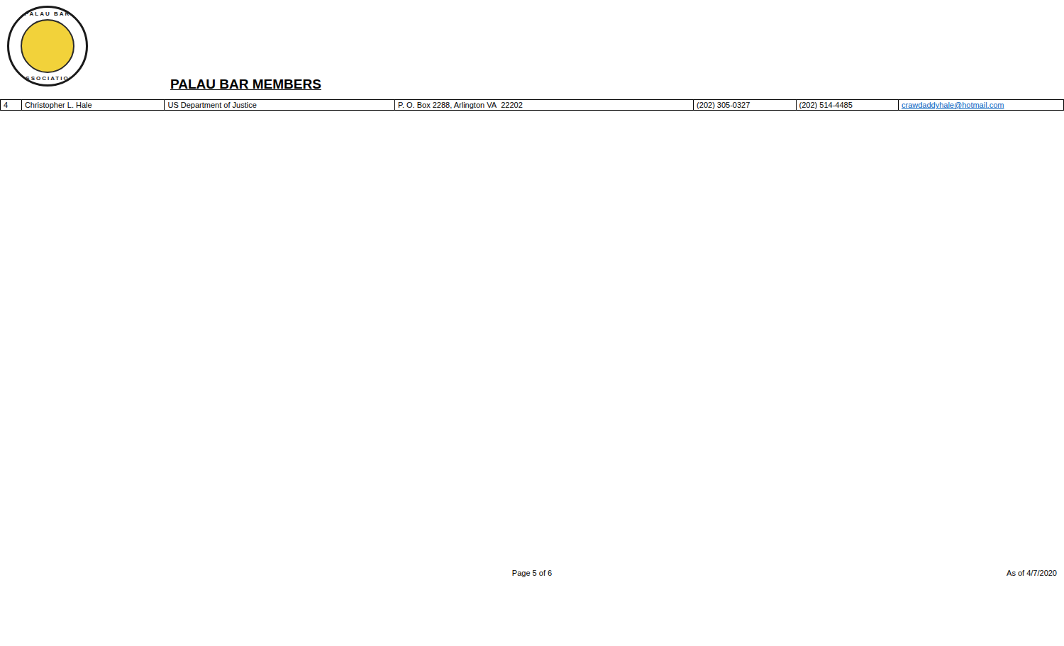PALAU BAR
ASSOCIATION
PALAU BAR MEMBERS
| 4 | Christopher L. Hale | US Department of Justice | P. O. Box 2288, Arlington VA 22202 | (202) 305-0327 | (202) 514-4485 | crawdaddyhale@hotmail.com |
Page 5 of 6
As of 4/7/2020